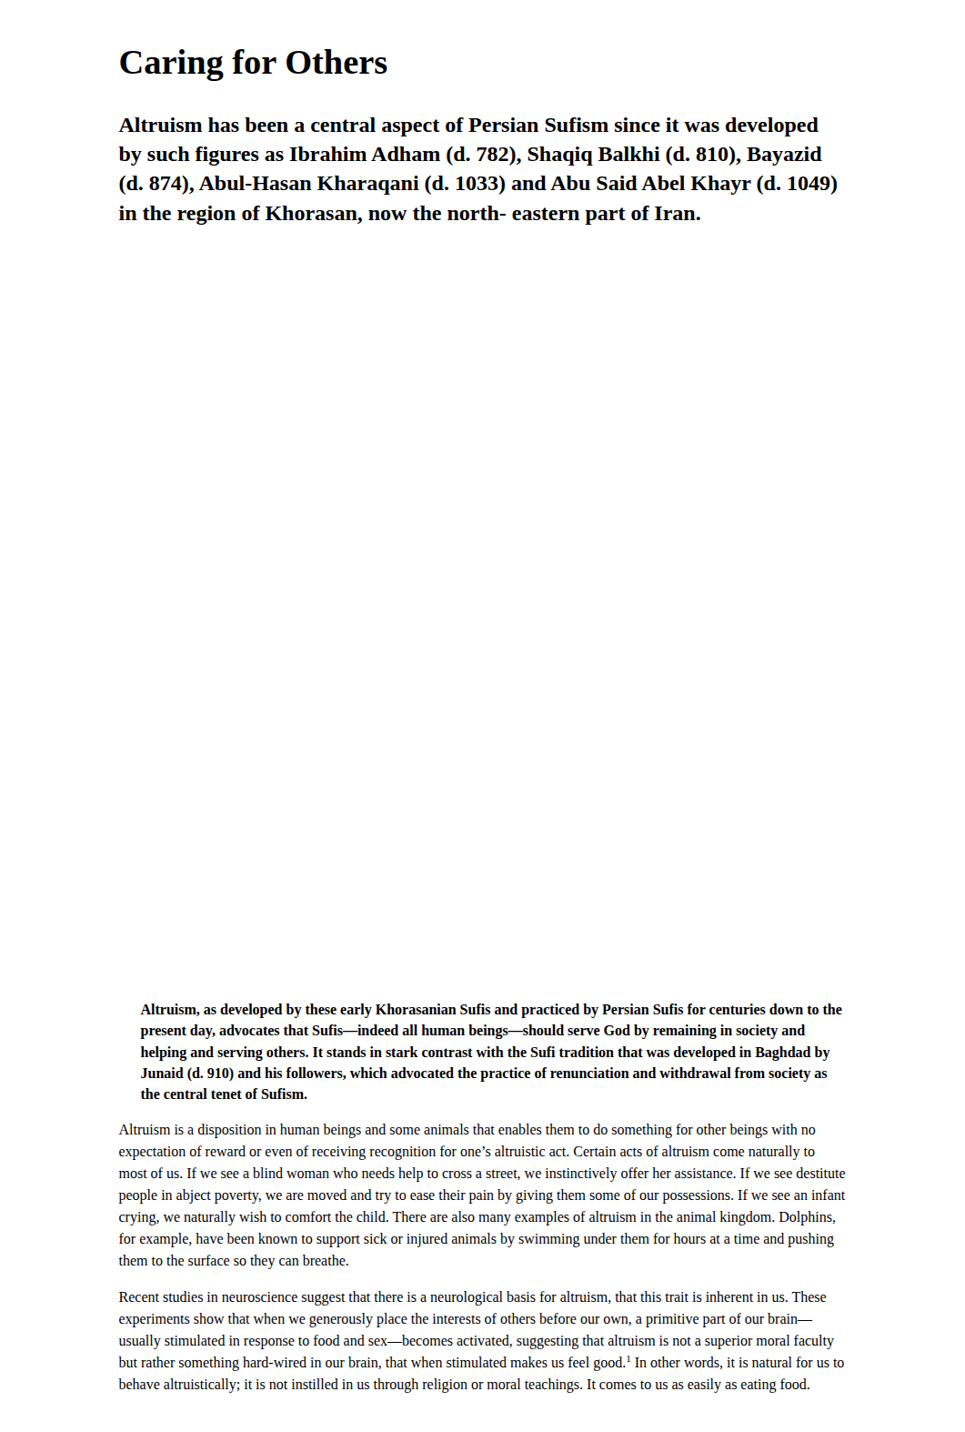Caring for Others
Altruism has been a central aspect of Persian Sufism since it was developed by such figures as Ibrahim Adham (d. 782), Shaqiq Balkhi (d. 810), Bayazid (d. 874), Abul-Hasan Kharaqani (d. 1033) and Abu Said Abel Khayr (d. 1049) in the region of Khorasan, now the north- eastern part of Iran.
Altruism, as developed by these early Khorasanian Sufis and practiced by Persian Sufis for centuries down to the present day, advocates that Sufis—indeed all human beings—should serve God by remaining in society and helping and serving others. It stands in stark contrast with the Sufi tradition that was developed in Baghdad by Junaid (d. 910) and his followers, which advocated the practice of renunciation and withdrawal from society as the central tenet of Sufism.
Altruism is a disposition in human beings and some animals that enables them to do something for other beings with no expectation of reward or even of receiving recognition for one’s altruistic act. Certain acts of altruism come naturally to most of us. If we see a blind woman who needs help to cross a street, we instinctively offer her assistance. If we see destitute people in abject poverty, we are moved and try to ease their pain by giving them some of our possessions. If we see an infant crying, we naturally wish to comfort the child. There are also many examples of altruism in the animal kingdom. Dolphins, for example, have been known to support sick or injured animals by swimming under them for hours at a time and pushing them to the surface so they can breathe.
Recent studies in neuroscience suggest that there is a neurological basis for altruism, that this trait is inherent in us. These experiments show that when we generously place the interests of others before our own, a primitive part of our brain—usually stimulated in response to food and sex—becomes activated, suggesting that altruism is not a superior moral faculty but rather something hard-wired in our brain, that when stimulated makes us feel good.1 In other words, it is natural for us to behave altruistically; it is not instilled in us through religion or moral teachings. It comes to us as easily as eating food.